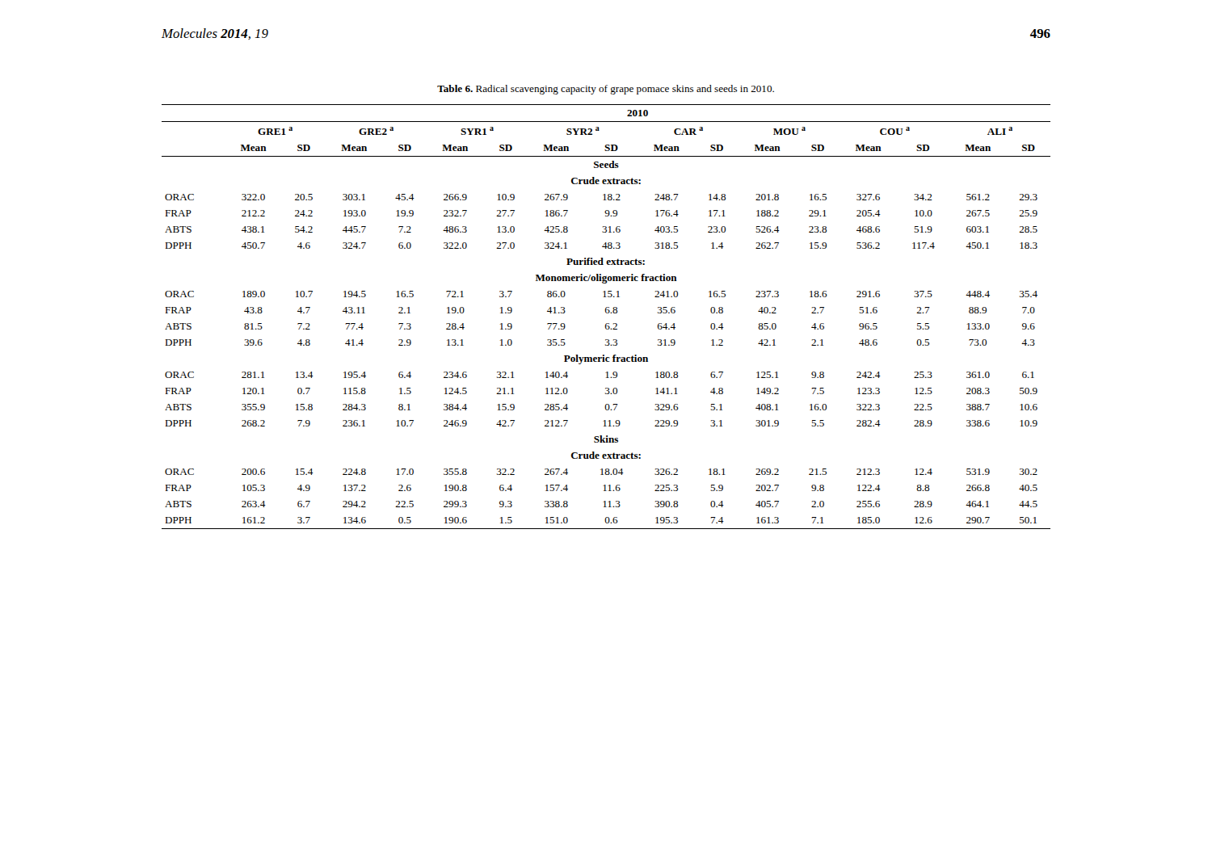Molecules 2014, 19 496
Table 6. Radical scavenging capacity of grape pomace skins and seeds in 2010.
| | 2010 |
| --- | --- |
| | GRE1 a | GRE2 a | SYR1 a | SYR2 a | CAR a | MOU a | COU a | ALI a |
| | Mean | SD | Mean | SD | Mean | SD | Mean | SD | Mean | SD | Mean | SD | Mean | SD | Mean | SD |
| Seeds |
| Crude extracts: |
| ORAC | 322.0 | 20.5 | 303.1 | 45.4 | 266.9 | 10.9 | 267.9 | 18.2 | 248.7 | 14.8 | 201.8 | 16.5 | 327.6 | 34.2 | 561.2 | 29.3 |
| FRAP | 212.2 | 24.2 | 193.0 | 19.9 | 232.7 | 27.7 | 186.7 | 9.9 | 176.4 | 17.1 | 188.2 | 29.1 | 205.4 | 10.0 | 267.5 | 25.9 |
| ABTS | 438.1 | 54.2 | 445.7 | 7.2 | 486.3 | 13.0 | 425.8 | 31.6 | 403.5 | 23.0 | 526.4 | 23.8 | 468.6 | 51.9 | 603.1 | 28.5 |
| DPPH | 450.7 | 4.6 | 324.7 | 6.0 | 322.0 | 27.0 | 324.1 | 48.3 | 318.5 | 1.4 | 262.7 | 15.9 | 536.2 | 117.4 | 450.1 | 18.3 |
| Purified extracts: |
| Monomeric/oligomeric fraction |
| ORAC | 189.0 | 10.7 | 194.5 | 16.5 | 72.1 | 3.7 | 86.0 | 15.1 | 241.0 | 16.5 | 237.3 | 18.6 | 291.6 | 37.5 | 448.4 | 35.4 |
| FRAP | 43.8 | 4.7 | 43.11 | 2.1 | 19.0 | 1.9 | 41.3 | 6.8 | 35.6 | 0.8 | 40.2 | 2.7 | 51.6 | 2.7 | 88.9 | 7.0 |
| ABTS | 81.5 | 7.2 | 77.4 | 7.3 | 28.4 | 1.9 | 77.9 | 6.2 | 64.4 | 0.4 | 85.0 | 4.6 | 96.5 | 5.5 | 133.0 | 9.6 |
| DPPH | 39.6 | 4.8 | 41.4 | 2.9 | 13.1 | 1.0 | 35.5 | 3.3 | 31.9 | 1.2 | 42.1 | 2.1 | 48.6 | 0.5 | 73.0 | 4.3 |
| Polymeric fraction |
| ORAC | 281.1 | 13.4 | 195.4 | 6.4 | 234.6 | 32.1 | 140.4 | 1.9 | 180.8 | 6.7 | 125.1 | 9.8 | 242.4 | 25.3 | 361.0 | 6.1 |
| FRAP | 120.1 | 0.7 | 115.8 | 1.5 | 124.5 | 21.1 | 112.0 | 3.0 | 141.1 | 4.8 | 149.2 | 7.5 | 123.3 | 12.5 | 208.3 | 50.9 |
| ABTS | 355.9 | 15.8 | 284.3 | 8.1 | 384.4 | 15.9 | 285.4 | 0.7 | 329.6 | 5.1 | 408.1 | 16.0 | 322.3 | 22.5 | 388.7 | 10.6 |
| DPPH | 268.2 | 7.9 | 236.1 | 10.7 | 246.9 | 42.7 | 212.7 | 11.9 | 229.9 | 3.1 | 301.9 | 5.5 | 282.4 | 28.9 | 338.6 | 10.9 |
| Skins |
| Crude extracts: |
| ORAC | 200.6 | 15.4 | 224.8 | 17.0 | 355.8 | 32.2 | 267.4 | 18.04 | 326.2 | 18.1 | 269.2 | 21.5 | 212.3 | 12.4 | 531.9 | 30.2 |
| FRAP | 105.3 | 4.9 | 137.2 | 2.6 | 190.8 | 6.4 | 157.4 | 11.6 | 225.3 | 5.9 | 202.7 | 9.8 | 122.4 | 8.8 | 266.8 | 40.5 |
| ABTS | 263.4 | 6.7 | 294.2 | 22.5 | 299.3 | 9.3 | 338.8 | 11.3 | 390.8 | 0.4 | 405.7 | 2.0 | 255.6 | 28.9 | 464.1 | 44.5 |
| DPPH | 161.2 | 3.7 | 134.6 | 0.5 | 190.6 | 1.5 | 151.0 | 0.6 | 195.3 | 7.4 | 161.3 | 7.1 | 185.0 | 12.6 | 290.7 | 50.1 |